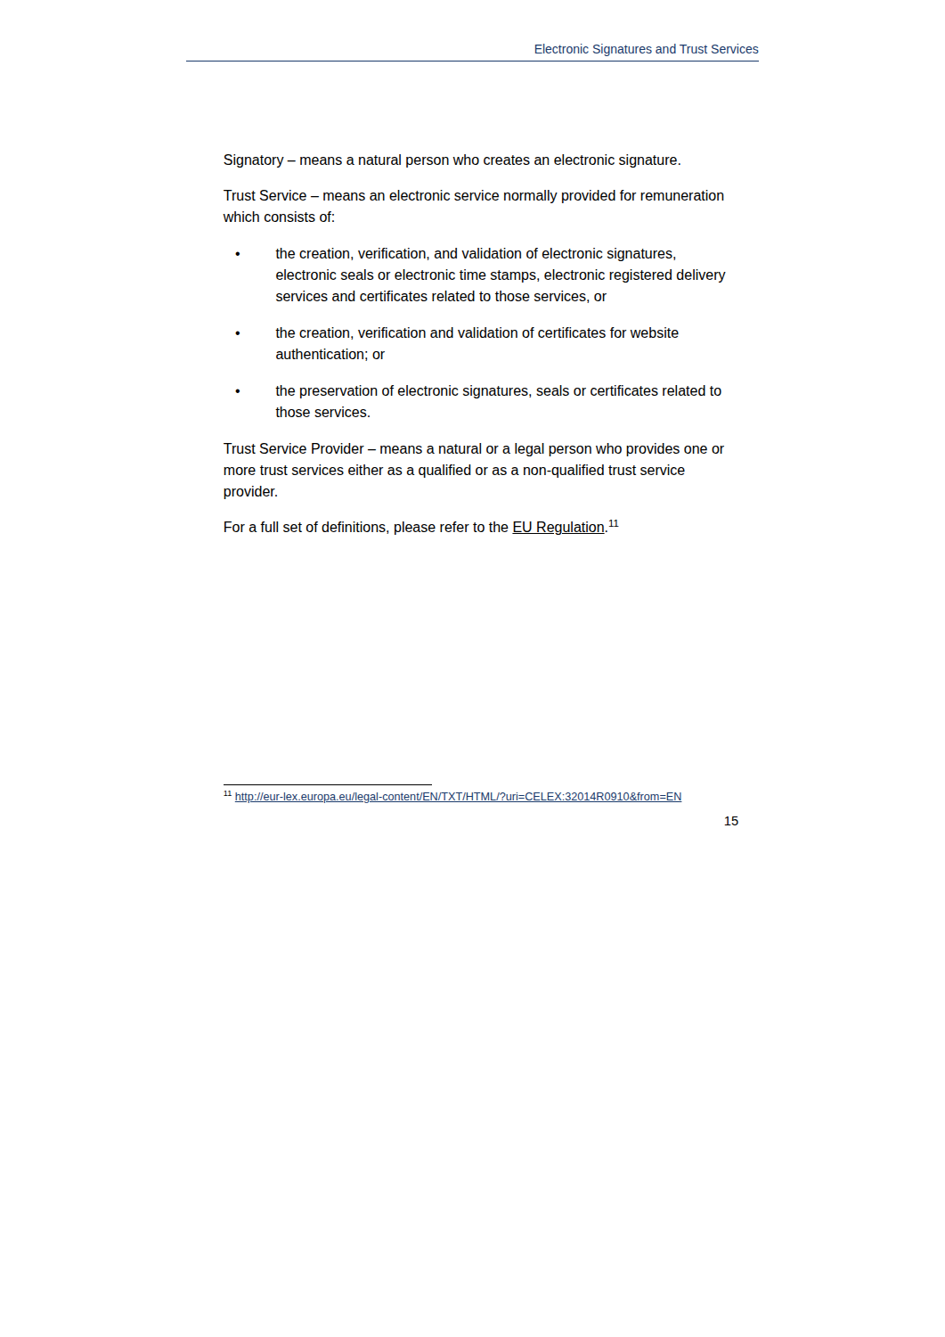Electronic Signatures and Trust Services
Signatory – means a natural person who creates an electronic signature.
Trust Service – means an electronic service normally provided for remuneration which consists of:
the creation, verification, and validation of electronic signatures, electronic seals or electronic time stamps, electronic registered delivery services and certificates related to those services, or
the creation, verification and validation of certificates for website authentication; or
the preservation of electronic signatures, seals or certificates related to those services.
Trust Service Provider – means a natural or a legal person who provides one or more trust services either as a qualified or as a non-qualified trust service provider.
For a full set of definitions, please refer to the EU Regulation.11
11 http://eur-lex.europa.eu/legal-content/EN/TXT/HTML/?uri=CELEX:32014R0910&from=EN
15